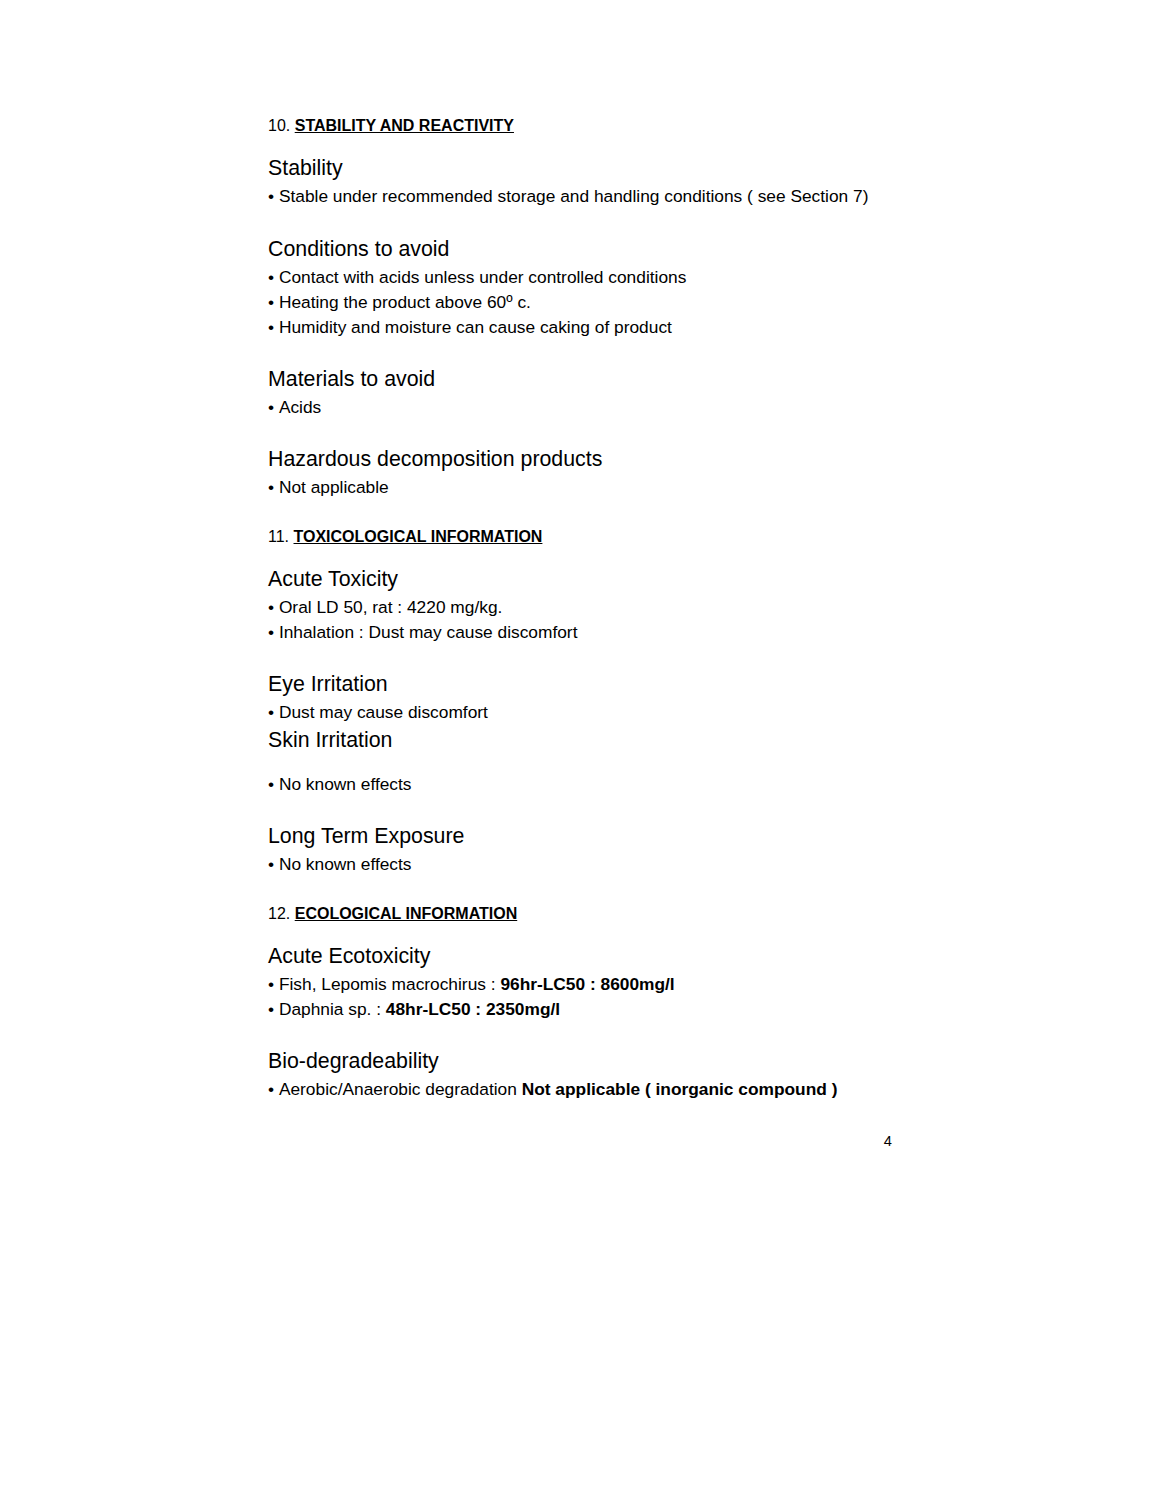10. STABILITY AND REACTIVITY
Stability
Stable under recommended storage and handling conditions ( see Section 7)
Conditions to avoid
Contact with acids unless under controlled conditions
Heating the product above 60º c.
Humidity and moisture can cause caking of product
Materials to avoid
Acids
Hazardous decomposition products
Not applicable
11. TOXICOLOGICAL INFORMATION
Acute Toxicity
Oral LD 50, rat : 4220 mg/kg.
Inhalation : Dust may cause discomfort
Eye Irritation
Dust may cause discomfort
Skin Irritation
No known effects
Long Term Exposure
No known effects
12. ECOLOGICAL INFORMATION
Acute Ecotoxicity
Fish, Lepomis macrochirus : 96hr-LC50 : 8600mg/l
Daphnia sp. : 48hr-LC50 : 2350mg/l
Bio-degradeability
Aerobic/Anaerobic degradation Not applicable ( inorganic compound )
4